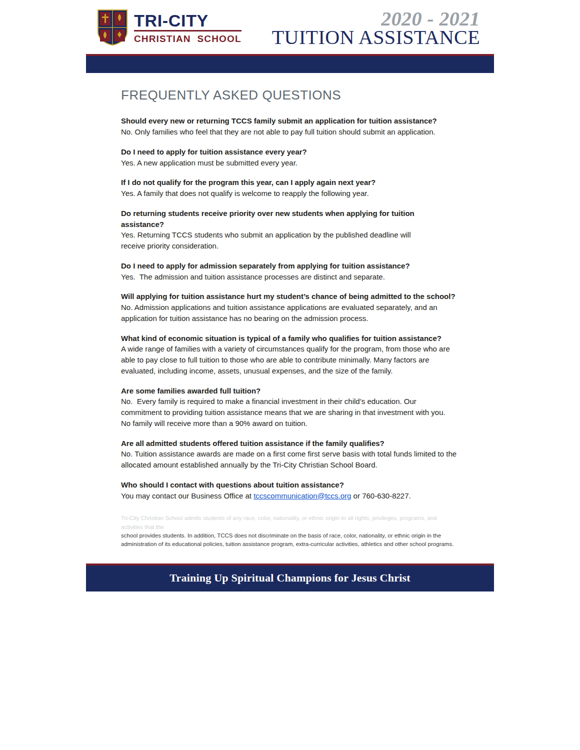TRI-CITY CHRISTIAN SCHOOL
2020 - 2021 TUITION ASSISTANCE
FREQUENTLY ASKED QUESTIONS
Should every new or returning TCCS family submit an application for tuition assistance?
No. Only families who feel that they are not able to pay full tuition should submit an application.
Do I need to apply for tuition assistance every year?
Yes. A new application must be submitted every year.
If I do not qualify for the program this year, can I apply again next year?
Yes. A family that does not qualify is welcome to reapply the following year.
Do returning students receive priority over new students when applying for tuition assistance?
Yes. Returning TCCS students who submit an application by the published deadline will
receive priority consideration.
Do I need to apply for admission separately from applying for tuition assistance?
Yes. The admission and tuition assistance processes are distinct and separate.
Will applying for tuition assistance hurt my student’s chance of being admitted to the school?
No. Admission applications and tuition assistance applications are evaluated separately, and an application for tuition assistance has no bearing on the admission process.
What kind of economic situation is typical of a family who qualifies for tuition assistance?
A wide range of families with a variety of circumstances qualify for the program, from those who are able to pay close to full tuition to those who are able to contribute minimally. Many factors are evaluated, including income, assets, unusual expenses, and the size of the family.
Are some families awarded full tuition?
No. Every family is required to make a financial investment in their child’s education. Our commitment to providing tuition assistance means that we are sharing in that investment with you. No family will receive more than a 90% award on tuition.
Are all admitted students offered tuition assistance if the family qualifies?
No. Tuition assistance awards are made on a first come first serve basis with total funds limited to the allocated amount established annually by the Tri-City Christian School Board.
Who should I contact with questions about tuition assistance?
You may contact our Business Office at tccscommunication@tccs.org or 760-630-8227.
Tri-City Christian School admits students of any race, color, nationality, or ethnic origin to all rights, privileges, programs, and activities that the
school provides students. In addition, TCCS does not discriminate on the basis of race, color, nationality, or ethnic origin in the administration of its educational policies, tuition assistance program, extra-curricular activities, athletics and other school programs.
Training Up Spiritual Champions for Jesus Christ